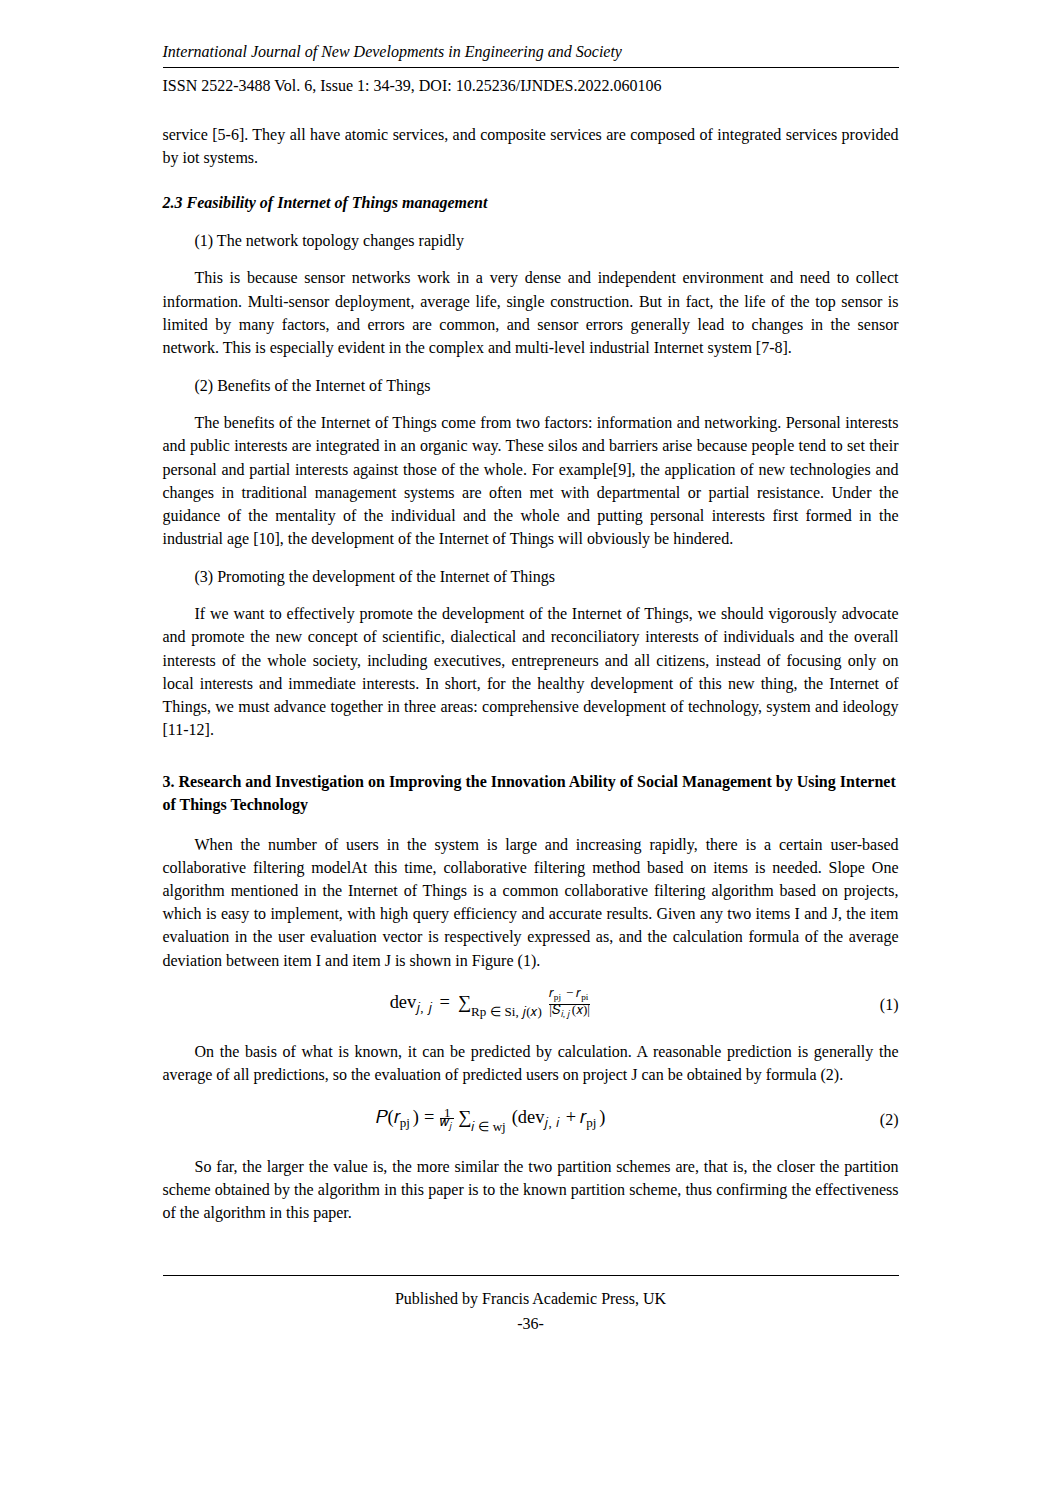International Journal of New Developments in Engineering and Society
ISSN 2522-3488 Vol. 6, Issue 1: 34-39, DOI: 10.25236/IJNDES.2022.060106
service [5-6]. They all have atomic services, and composite services are composed of integrated services provided by iot systems.
2.3 Feasibility of Internet of Things management
(1) The network topology changes rapidly
This is because sensor networks work in a very dense and independent environment and need to collect information. Multi-sensor deployment, average life, single construction. But in fact, the life of the top sensor is limited by many factors, and errors are common, and sensor errors generally lead to changes in the sensor network. This is especially evident in the complex and multi-level industrial Internet system [7-8].
(2) Benefits of the Internet of Things
The benefits of the Internet of Things come from two factors: information and networking. Personal interests and public interests are integrated in an organic way. These silos and barriers arise because people tend to set their personal and partial interests against those of the whole. For example[9], the application of new technologies and changes in traditional management systems are often met with departmental or partial resistance. Under the guidance of the mentality of the individual and the whole and putting personal interests first formed in the industrial age [10], the development of the Internet of Things will obviously be hindered.
(3) Promoting the development of the Internet of Things
If we want to effectively promote the development of the Internet of Things, we should vigorously advocate and promote the new concept of scientific, dialectical and reconciliatory interests of individuals and the overall interests of the whole society, including executives, entrepreneurs and all citizens, instead of focusing only on local interests and immediate interests. In short, for the healthy development of this new thing, the Internet of Things, we must advance together in three areas: comprehensive development of technology, system and ideology [11-12].
3. Research and Investigation on Improving the Innovation Ability of Social Management by Using Internet of Things Technology
When the number of users in the system is large and increasing rapidly, there is a certain user-based collaborative filtering modelAt this time, collaborative filtering method based on items is needed. Slope One algorithm mentioned in the Internet of Things is a common collaborative filtering algorithm based on projects, which is easy to implement, with high query efficiency and accurate results. Given any two items I and J, the item evaluation in the user evaluation vector is respectively expressed as, and the calculation formula of the average deviation between item I and item J is shown in Figure (1).
devj,j = ∑Rp∈Si,j(x) rpj−rpi |Si,j(x)|
(1)
On the basis of what is known, it can be predicted by calculation. A reasonable prediction is generally the average of all predictions, so the evaluation of predicted users on project J can be obtained by formula (2).
P(rpj) = 1 wj ∑i∈wj ( devj,i + rpj )
(2)
So far, the larger the value is, the more similar the two partition schemes are, that is, the closer the partition scheme obtained by the algorithm in this paper is to the known partition scheme, thus confirming the effectiveness of the algorithm in this paper.
Published by Francis Academic Press, UK
-36-